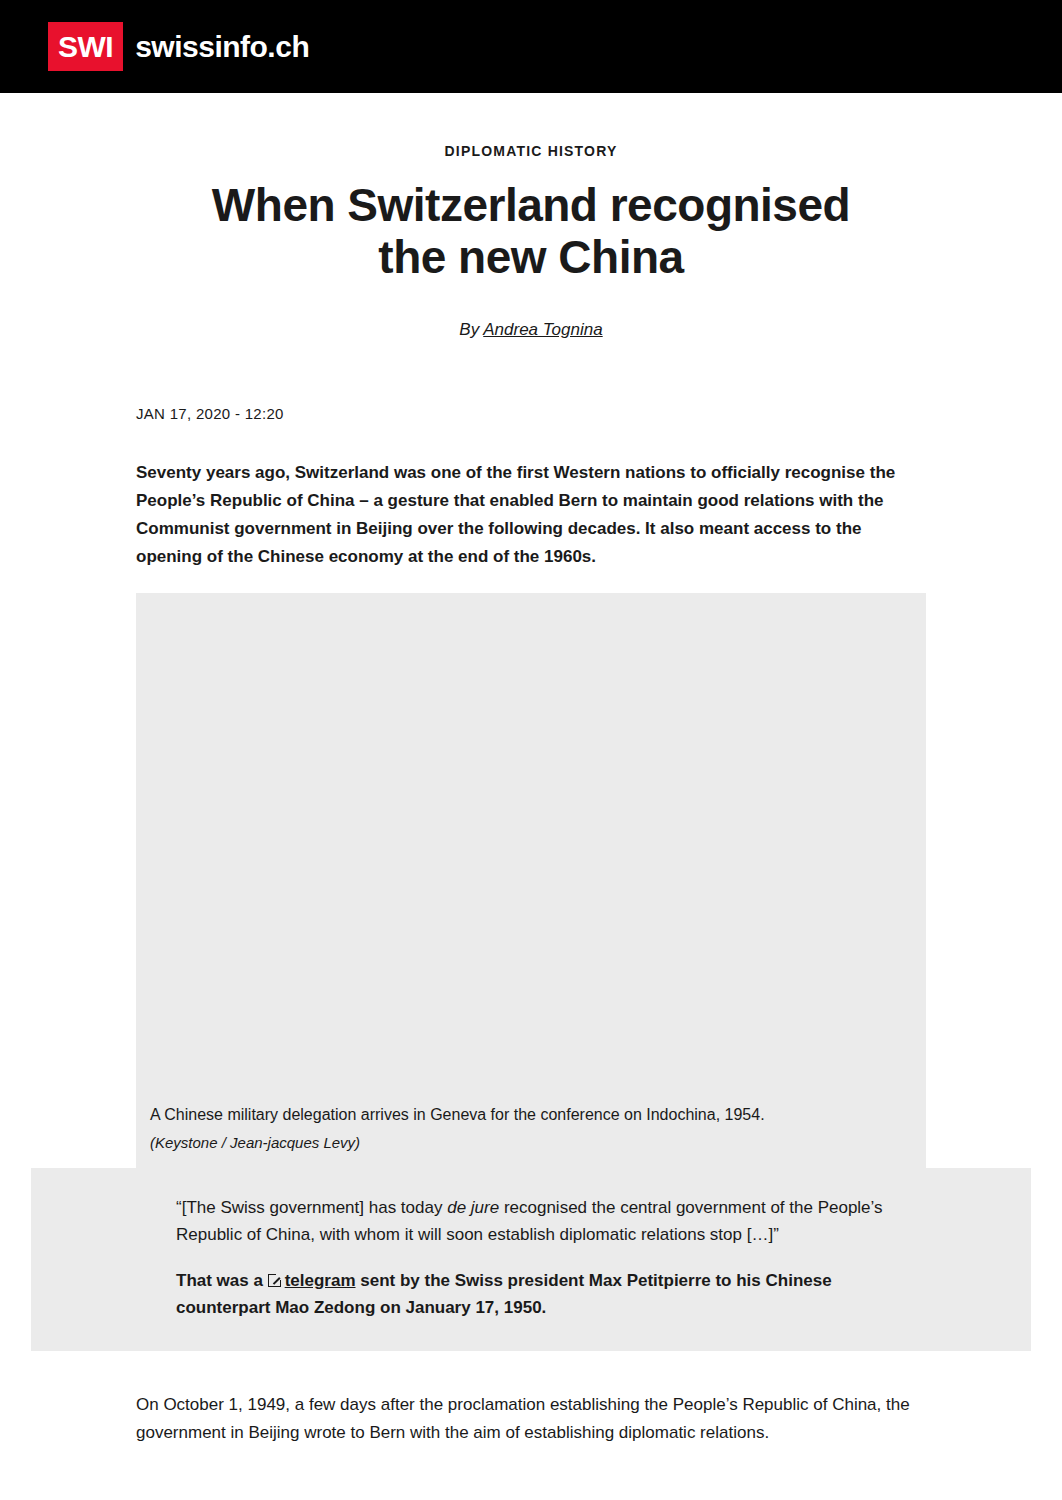SWI swissinfo.ch
Diplomatic history
When Switzerland recognised the new China
By Andrea Tognina
JAN 17, 2020 - 12:20
Seventy years ago, Switzerland was one of the first Western nations to officially recognise the People’s Republic of China – a gesture that enabled Bern to maintain good relations with the Communist government in Beijing over the following decades. It also meant access to the opening of the Chinese economy at the end of the 1960s.
A Chinese military delegation arrives in Geneva for the conference on Indochina, 1954. (Keystone / Jean-jacques Levy)
“[The Swiss government] has today de jure recognised the central government of the People’s Republic of China, with whom it will soon establish diplomatic relations stop […]”
That was a telegram sent by the Swiss president Max Petitpierre to his Chinese counterpart Mao Zedong on January 17, 1950.
On October 1, 1949, a few days after the proclamation establishing the People’s Republic of China, the government in Beijing wrote to Bern with the aim of establishing diplomatic relations.